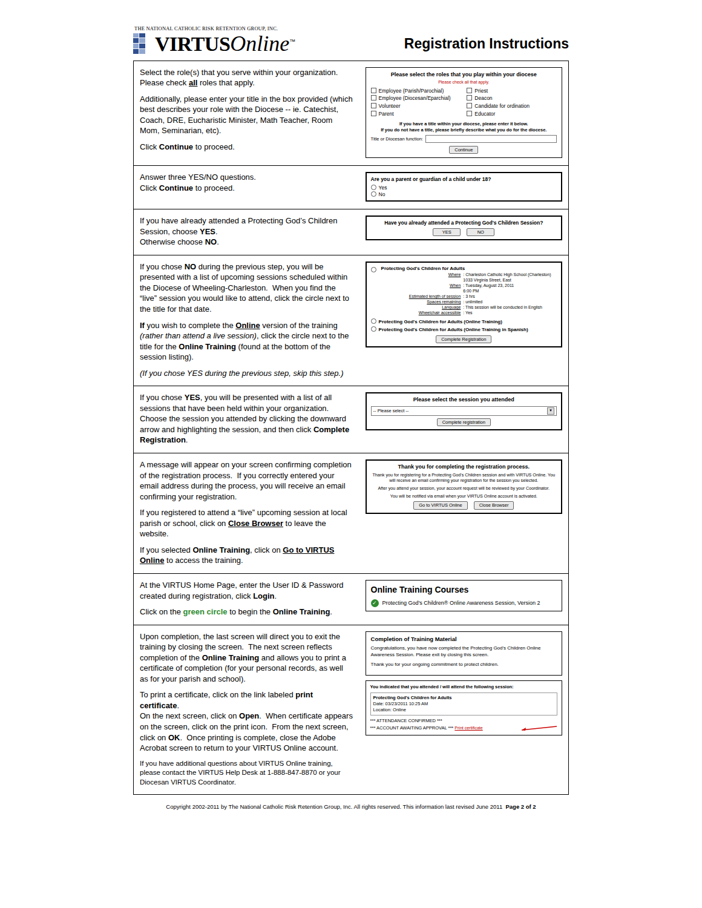THE NATIONAL CATHOLIC RISK RETENTION GROUP, INC.
VIRTUSOnline™
Registration Instructions
| Select the role(s) that you serve within your organization. Please check all roles that apply. Additionally, please enter your title in the box provided (which best describes your role with the Diocese -- ie. Catechist, Coach, DRE, Eucharistic Minister, Math Teacher, Room Mom, Seminarian, etc). Click Continue to proceed. | Please select the roles that you play within your diocese Please check all that apply. Employee (Parish/Parochial) Employee (Diocesan/Eparchial) Volunteer Parent Priest Deacon Candidate for ordination Educator If you have a title within your diocese, please enter it below. If you do not have a title, please briefly describe what you do for the diocese. Title or Diocesan function: Continue |
| Answer three YES/NO questions. Click Continue to proceed. | Are you a parent or guardian of a child under 18? Yes No |
| If you have already attended a Protecting God’s Children Session, choose YES . Otherwise choose NO . | Have you already attended a Protecting God's Children Session? YES NO |
| If you chose NO during the previous step, you will be presented with a list of upcoming sessions scheduled within the Diocese of Wheeling-Charleston. When you find the “live” session you would like to attend, click the circle next to the title for that date. If you wish to complete the Online version of the training (rather than attend a live session) , click the circle next to the title for the Online Training (found at the bottom of the session listing). (If you chose YES during the previous step, skip this step.) | Protecting God's Children for Adults Where : Charleston Catholic High School (Charleston) 1033 Virginia Street, East When : Tuesday, August 23, 2011 6:00 PM Estimated length of session : 3 hrs Spaces remaining : unlimited Language : This session will be conducted in English Wheelchair accessible : Yes Protecting God's Children for Adults (Online Training) Protecting God's Children for Adults (Online Training in Spanish) Complete Registration |
| If you chose YES , you will be presented with a list of all sessions that have been held within your organization. Choose the session you attended by clicking the downward arrow and highlighting the session, and then click Complete Registration . | Please select the session you attended -- Please select -- ▼ Complete registration |
| A message will appear on your screen confirming completion of the registration process. If you correctly entered your email address during the process, you will receive an email confirming your registration. If you registered to attend a “live” upcoming session at local parish or school, click on Close Browser to leave the website. If you selected Online Training , click on Go to VIRTUS Online to access the training. | Thank you for completing the registration process. Thank you for registering for a Protecting God's Children session and with VIRTUS Online. You will receive an email confirming your registration for the session you selected. After you attend your session, your account request will be reviewed by your Coordinator. You will be notified via email when your VIRTUS Online account is activated. Go to VIRTUS Online Close Browser |
| At the VIRTUS Home Page, enter the User ID & Password created during registration, click Login . Click on the green circle to begin the Online Training . | Online Training Courses ✓ Protecting God's Children® Online Awareness Session, Version 2 |
| Upon completion, the last screen will direct you to exit the training by closing the screen. The next screen reflects completion of the Online Training and allows you to print a certificate of completion (for your personal records, as well as for your parish and school). To print a certificate, click on the link labeled print certificate . On the next screen, click on Open . When certificate appears on the screen, click on the print icon. From the next screen, click on OK . Once printing is complete, close the Adobe Acrobat screen to return to your VIRTUS Online account. If you have additional questions about VIRTUS Online training, please contact the VIRTUS Help Desk at 1-888-847-8870 or your Diocesan VIRTUS Coordinator. | Completion of Training Material Congratulations, you have now completed the Protecting God's Children Online Awareness Session. Please exit by closing this screen. Thank you for your ongoing commitment to protect children. You indicated that you attended / will attend the following session: Protecting God's Children for Adults Date: 03/23/2011 10:25 AM Location: Online *** ATTENDANCE CONFIRMED *** *** ACCOUNT AWAITING APPROVAL *** Print certificate |
Copyright 2002-2011 by The National Catholic Risk Retention Group, Inc. All rights reserved. This information last revised June 2011 Page 2 of 2